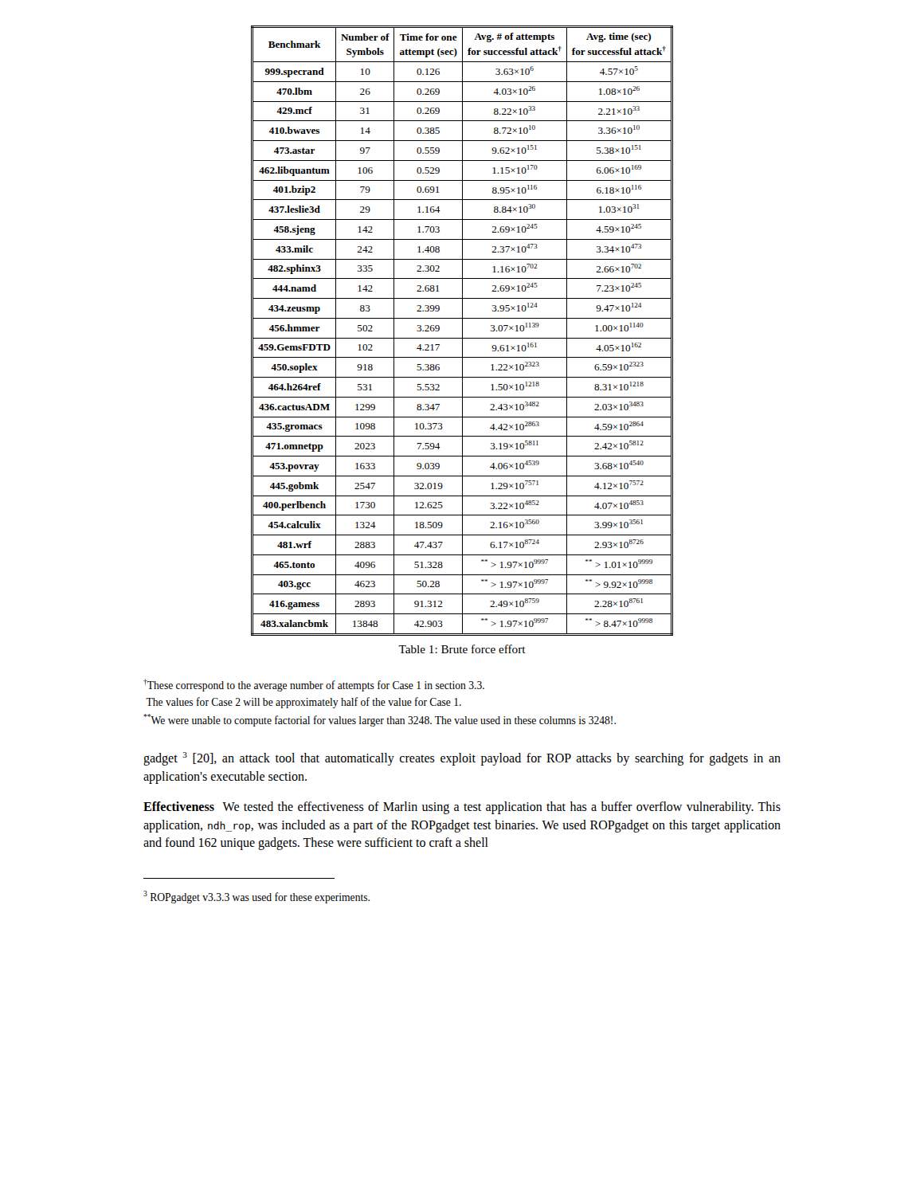| Benchmark | Number of Symbols | Time for one attempt (sec) | Avg. # of attempts for successful attack † | Avg. time (sec) for successful attack † |
| --- | --- | --- | --- | --- |
| 999.specrand | 10 | 0.126 | 3.63×10 6 | 4.57×10 5 |
| 470.lbm | 26 | 0.269 | 4.03×10 26 | 1.08×10 26 |
| 429.mcf | 31 | 0.269 | 8.22×10 33 | 2.21×10 33 |
| 410.bwaves | 14 | 0.385 | 8.72×10 10 | 3.36×10 10 |
| 473.astar | 97 | 0.559 | 9.62×10 151 | 5.38×10 151 |
| 462.libquantum | 106 | 0.529 | 1.15×10 170 | 6.06×10 169 |
| 401.bzip2 | 79 | 0.691 | 8.95×10 116 | 6.18×10 116 |
| 437.leslie3d | 29 | 1.164 | 8.84×10 30 | 1.03×10 31 |
| 458.sjeng | 142 | 1.703 | 2.69×10 245 | 4.59×10 245 |
| 433.milc | 242 | 1.408 | 2.37×10 473 | 3.34×10 473 |
| 482.sphinx3 | 335 | 2.302 | 1.16×10 702 | 2.66×10 702 |
| 444.namd | 142 | 2.681 | 2.69×10 245 | 7.23×10 245 |
| 434.zeusmp | 83 | 2.399 | 3.95×10 124 | 9.47×10 124 |
| 456.hmmer | 502 | 3.269 | 3.07×10 1139 | 1.00×10 1140 |
| 459.GemsFDTD | 102 | 4.217 | 9.61×10 161 | 4.05×10 162 |
| 450.soplex | 918 | 5.386 | 1.22×10 2323 | 6.59×10 2323 |
| 464.h264ref | 531 | 5.532 | 1.50×10 1218 | 8.31×10 1218 |
| 436.cactusADM | 1299 | 8.347 | 2.43×10 3482 | 2.03×10 3483 |
| 435.gromacs | 1098 | 10.373 | 4.42×10 2863 | 4.59×10 2864 |
| 471.omnetpp | 2023 | 7.594 | 3.19×10 5811 | 2.42×10 5812 |
| 453.povray | 1633 | 9.039 | 4.06×10 4539 | 3.68×10 4540 |
| 445.gobmk | 2547 | 32.019 | 1.29×10 7571 | 4.12×10 7572 |
| 400.perlbench | 1730 | 12.625 | 3.22×10 4852 | 4.07×10 4853 |
| 454.calculix | 1324 | 18.509 | 2.16×10 3560 | 3.99×10 3561 |
| 481.wrf | 2883 | 47.437 | 6.17×10 8724 | 2.93×10 8726 |
| 465.tonto | 4096 | 51.328 | ** > 1.97×10 9997 | ** > 1.01×10 9999 |
| 403.gcc | 4623 | 50.28 | ** > 1.97×10 9997 | ** > 9.92×10 9998 |
| 416.gamess | 2893 | 91.312 | 2.49×10 8759 | 2.28×10 8761 |
| 483.xalancbmk | 13848 | 42.903 | ** > 1.97×10 9997 | ** > 8.47×10 9998 |
Table 1: Brute force effort
†These correspond to the average number of attempts for Case 1 in section 3.3.
The values for Case 2 will be approximately half of the value for Case 1.
**We were unable to compute factorial for values larger than 3248. The value used in these columns is 3248!.
gadget 3 [20], an attack tool that automatically creates exploit payload for ROP attacks by searching for gadgets in an application's executable section.
Effectiveness We tested the effectiveness of Marlin using a test application that has a buffer overflow vulnerability. This application, ndh_rop, was included as a part of the ROPgadget test binaries. We used ROPgadget on this target application and found 162 unique gadgets. These were sufficient to craft a shell
3 ROPgadget v3.3.3 was used for these experiments.